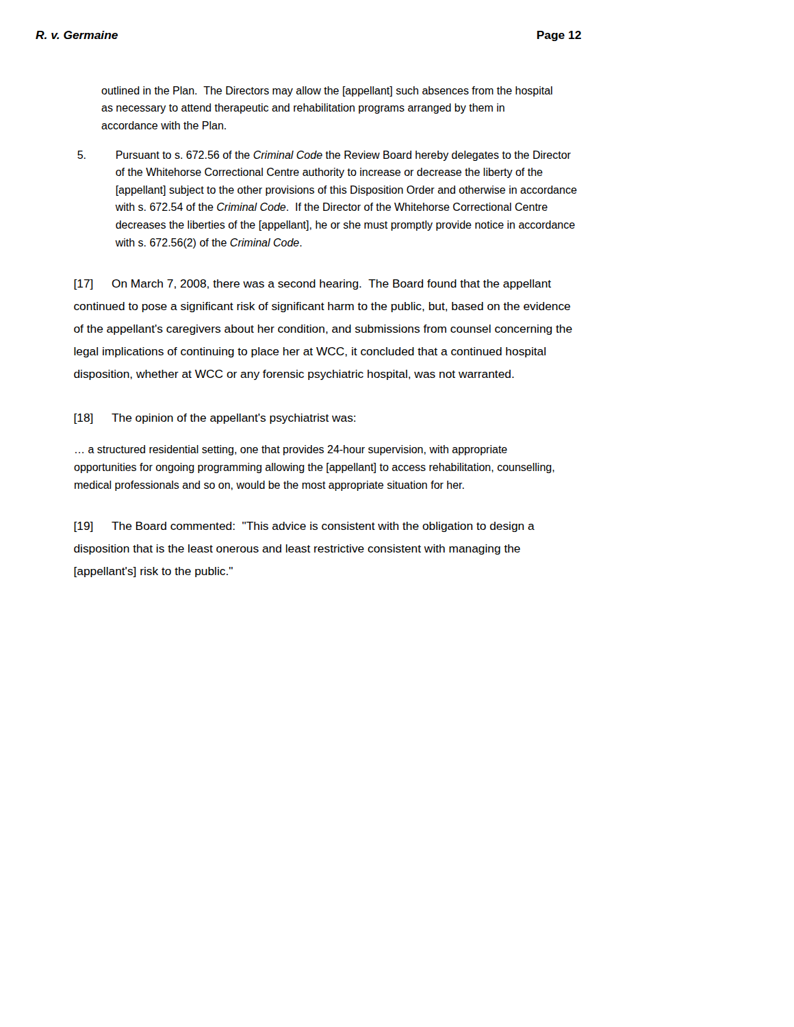R. v. Germaine Page 12
outlined in the Plan. The Directors may allow the [appellant] such absences from the hospital as necessary to attend therapeutic and rehabilitation programs arranged by them in accordance with the Plan.
5. Pursuant to s. 672.56 of the Criminal Code the Review Board hereby delegates to the Director of the Whitehorse Correctional Centre authority to increase or decrease the liberty of the [appellant] subject to the other provisions of this Disposition Order and otherwise in accordance with s. 672.54 of the Criminal Code. If the Director of the Whitehorse Correctional Centre decreases the liberties of the [appellant], he or she must promptly provide notice in accordance with s. 672.56(2) of the Criminal Code.
[17] On March 7, 2008, there was a second hearing. The Board found that the appellant continued to pose a significant risk of significant harm to the public, but, based on the evidence of the appellant's caregivers about her condition, and submissions from counsel concerning the legal implications of continuing to place her at WCC, it concluded that a continued hospital disposition, whether at WCC or any forensic psychiatric hospital, was not warranted.
[18] The opinion of the appellant's psychiatrist was:
… a structured residential setting, one that provides 24-hour supervision, with appropriate opportunities for ongoing programming allowing the [appellant] to access rehabilitation, counselling, medical professionals and so on, would be the most appropriate situation for her.
[19] The Board commented: "This advice is consistent with the obligation to design a disposition that is the least onerous and least restrictive consistent with managing the [appellant's] risk to the public."